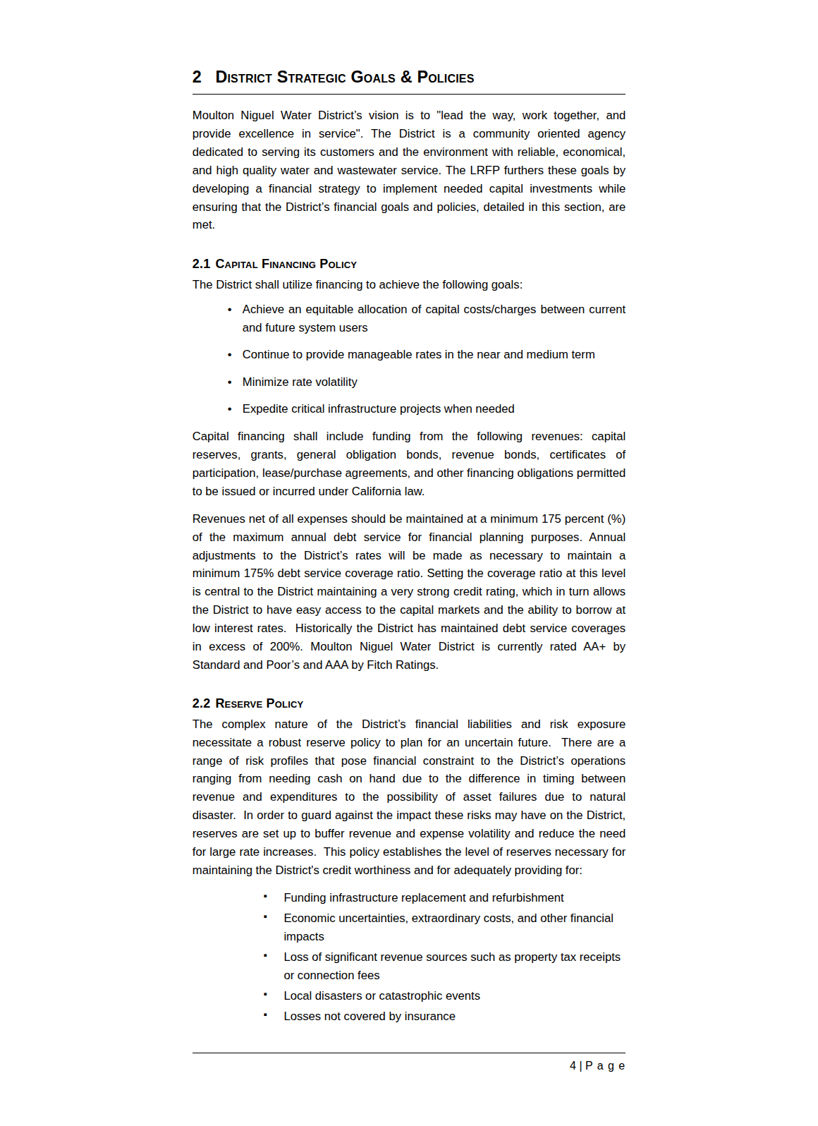2 District Strategic Goals & Policies
Moulton Niguel Water District’s vision is to "lead the way, work together, and provide excellence in service". The District is a community oriented agency dedicated to serving its customers and the environment with reliable, economical, and high quality water and wastewater service. The LRFP furthers these goals by developing a financial strategy to implement needed capital investments while ensuring that the District’s financial goals and policies, detailed in this section, are met.
2.1 Capital Financing Policy
The District shall utilize financing to achieve the following goals:
Achieve an equitable allocation of capital costs/charges between current and future system users
Continue to provide manageable rates in the near and medium term
Minimize rate volatility
Expedite critical infrastructure projects when needed
Capital financing shall include funding from the following revenues: capital reserves, grants, general obligation bonds, revenue bonds, certificates of participation, lease/purchase agreements, and other financing obligations permitted to be issued or incurred under California law.
Revenues net of all expenses should be maintained at a minimum 175 percent (%) of the maximum annual debt service for financial planning purposes. Annual adjustments to the District’s rates will be made as necessary to maintain a minimum 175% debt service coverage ratio. Setting the coverage ratio at this level is central to the District maintaining a very strong credit rating, which in turn allows the District to have easy access to the capital markets and the ability to borrow at low interest rates. Historically the District has maintained debt service coverages in excess of 200%. Moulton Niguel Water District is currently rated AA+ by Standard and Poor’s and AAA by Fitch Ratings.
2.2 Reserve Policy
The complex nature of the District’s financial liabilities and risk exposure necessitate a robust reserve policy to plan for an uncertain future. There are a range of risk profiles that pose financial constraint to the District’s operations ranging from needing cash on hand due to the difference in timing between revenue and expenditures to the possibility of asset failures due to natural disaster. In order to guard against the impact these risks may have on the District, reserves are set up to buffer revenue and expense volatility and reduce the need for large rate increases. This policy establishes the level of reserves necessary for maintaining the District's credit worthiness and for adequately providing for:
Funding infrastructure replacement and refurbishment
Economic uncertainties, extraordinary costs, and other financial impacts
Loss of significant revenue sources such as property tax receipts or connection fees
Local disasters or catastrophic events
Losses not covered by insurance
4 | P a g e